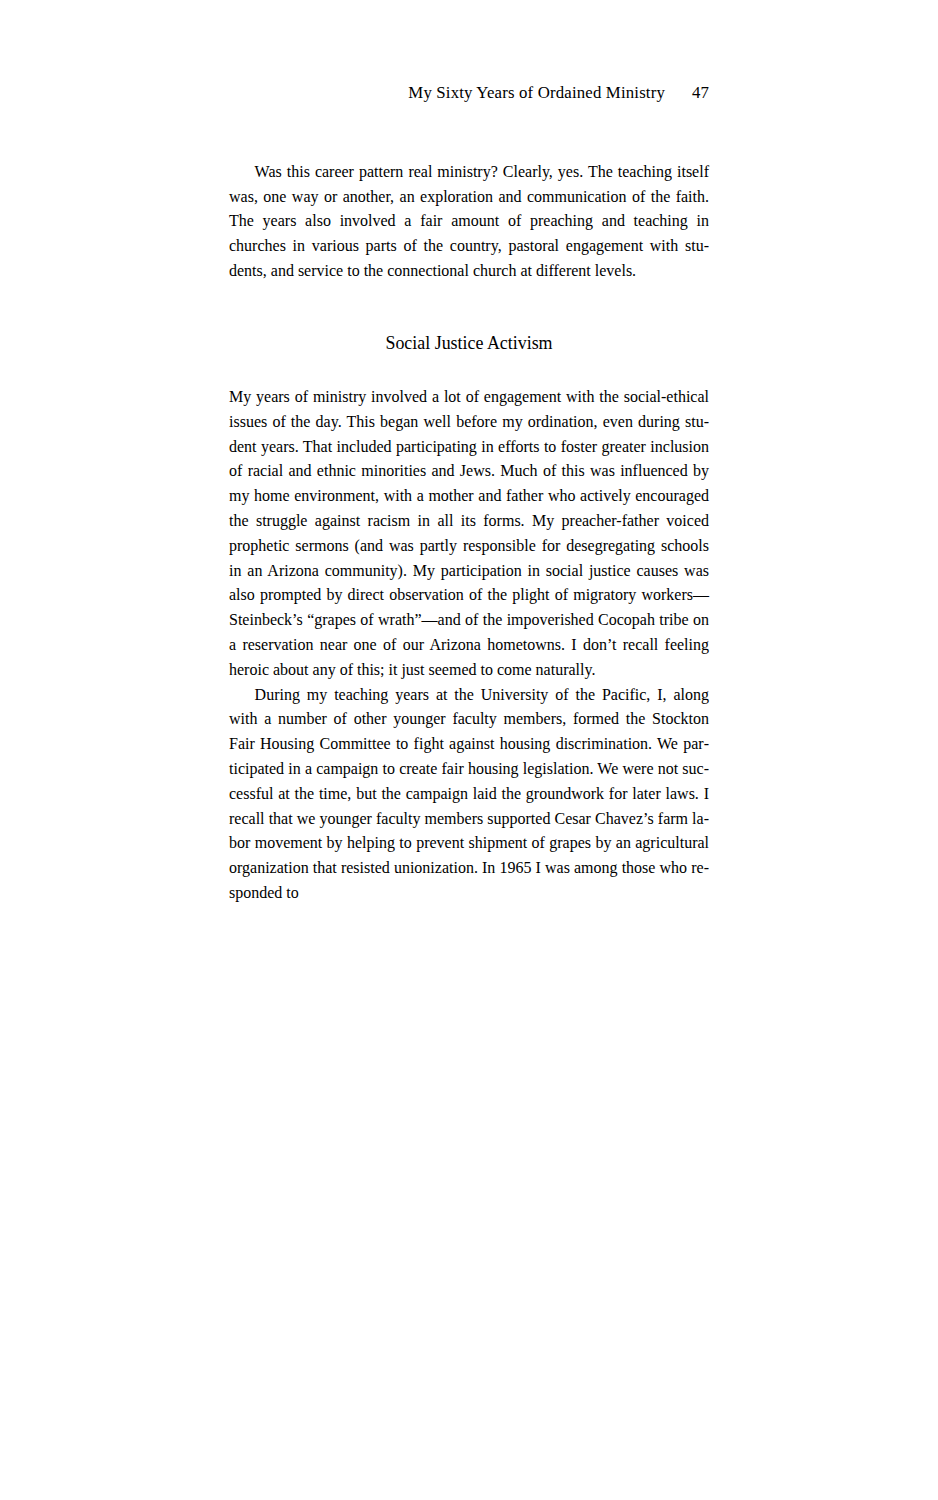My Sixty Years of Ordained Ministry47
Was this career pattern real ministry? Clearly, yes. The teaching itself was, one way or another, an exploration and communication of the faith. The years also involved a fair amount of preaching and teaching in churches in various parts of the country, pastoral engagement with students, and service to the connectional church at different levels.
Social Justice Activism
My years of ministry involved a lot of engagement with the social-ethical issues of the day. This began well before my ordination, even during student years. That included participating in efforts to foster greater inclusion of racial and ethnic minorities and Jews. Much of this was influenced by my home environment, with a mother and father who actively encouraged the struggle against racism in all its forms. My preacher-father voiced prophetic sermons (and was partly responsible for desegregating schools in an Arizona community). My participation in social justice causes was also prompted by direct observation of the plight of migratory workers—Steinbeck’s “grapes of wrath”—and of the impoverished Cocopah tribe on a reservation near one of our Arizona hometowns. I don’t recall feeling heroic about any of this; it just seemed to come naturally.
During my teaching years at the University of the Pacific, I, along with a number of other younger faculty members, formed the Stockton Fair Housing Committee to fight against housing discrimination. We participated in a campaign to create fair housing legislation. We were not successful at the time, but the campaign laid the groundwork for later laws. I recall that we younger faculty members supported Cesar Chavez’s farm labor movement by helping to prevent shipment of grapes by an agricultural organization that resisted unionization. In 1965 I was among those who responded to